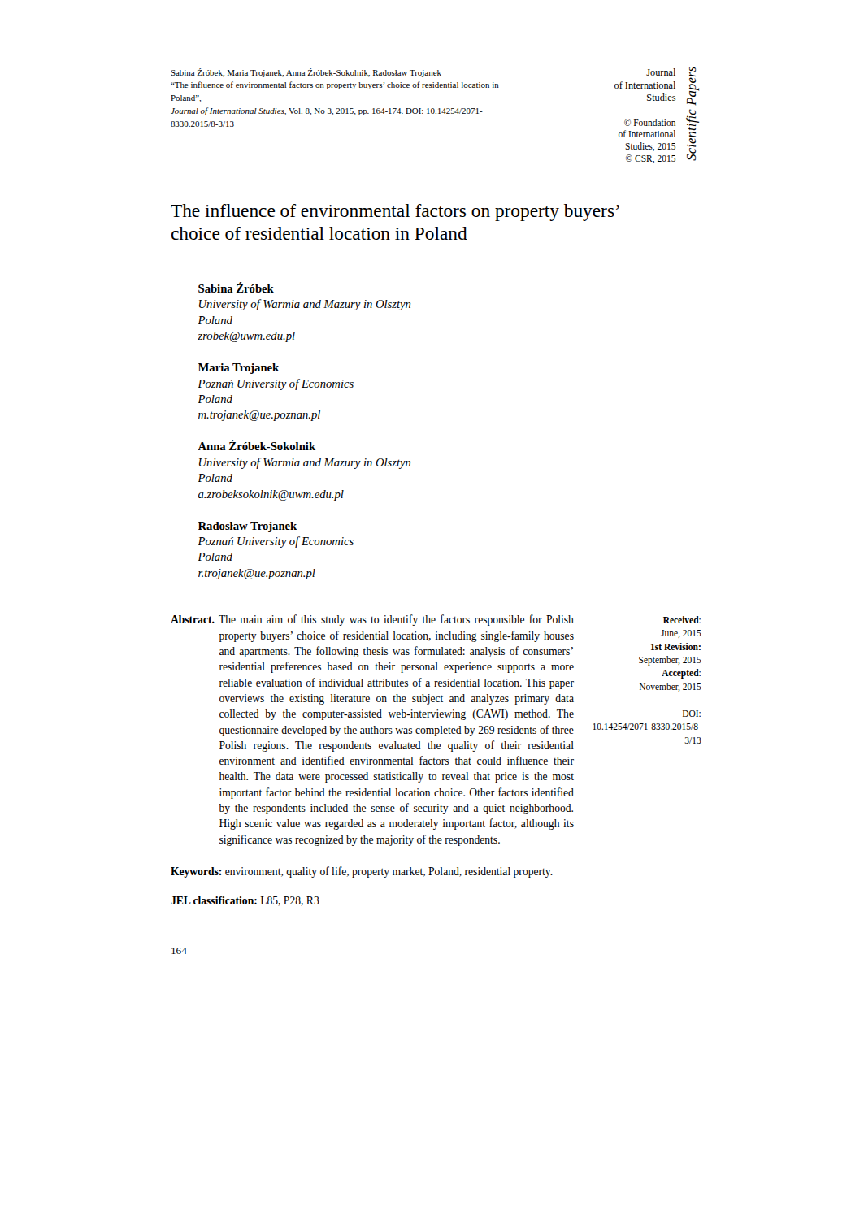Sabina Źróbek, Maria Trojanek, Anna Źróbek-Sokolnik, Radosław Trojanek
“The influence of environmental factors on property buyers’ choice of residential location in Poland”,
Journal of International Studies, Vol. 8, No 3, 2015, pp. 164-174. DOI: 10.14254/2071-8330.2015/8-3/13
Journal
of International
Studies
© Foundation
of International
Studies, 2015
© CSR, 2015
Scientific Papers
The influence of environmental factors on property buyers’ choice of residential location in Poland
Sabina Źróbek
University of Warmia and Mazury in Olsztyn
Poland
zrobek@uwm.edu.pl
Maria Trojanek
Poznań University of Economics
Poland
m.trojanek@ue.poznan.pl
Anna Źróbek-Sokolnik
University of Warmia and Mazury in Olsztyn
Poland
a.zrobeksokolnik@uwm.edu.pl
Radosław Trojanek
Poznań University of Economics
Poland
r.trojanek@ue.poznan.pl
Abstract. The main aim of this study was to identify the factors responsible for Polish property buyers’ choice of residential location, including single-family houses and apartments. The following thesis was formulated: analysis of consumers’ residential preferences based on their personal experience supports a more reliable evaluation of individual attributes of a residential location. This paper overviews the existing literature on the subject and analyzes primary data collected by the computer-assisted web-interviewing (CAWI) method. The questionnaire developed by the authors was completed by 269 residents of three Polish regions. The respondents evaluated the quality of their residential environment and identified environmental factors that could influence their health. The data were processed statistically to reveal that price is the most important factor behind the residential location choice. Other factors identified by the respondents included the sense of security and a quiet neighborhood. High scenic value was regarded as a moderately important factor, although its significance was recognized by the majority of the respondents.
Keywords: environment, quality of life, property market, Poland, residential property.
JEL classification: L85, P28, R3
Received:
June, 2015
1st Revision:
September, 2015
Accepted:
November, 2015
DOI:
10.14254/2071-8330.2015/8-3/13
164